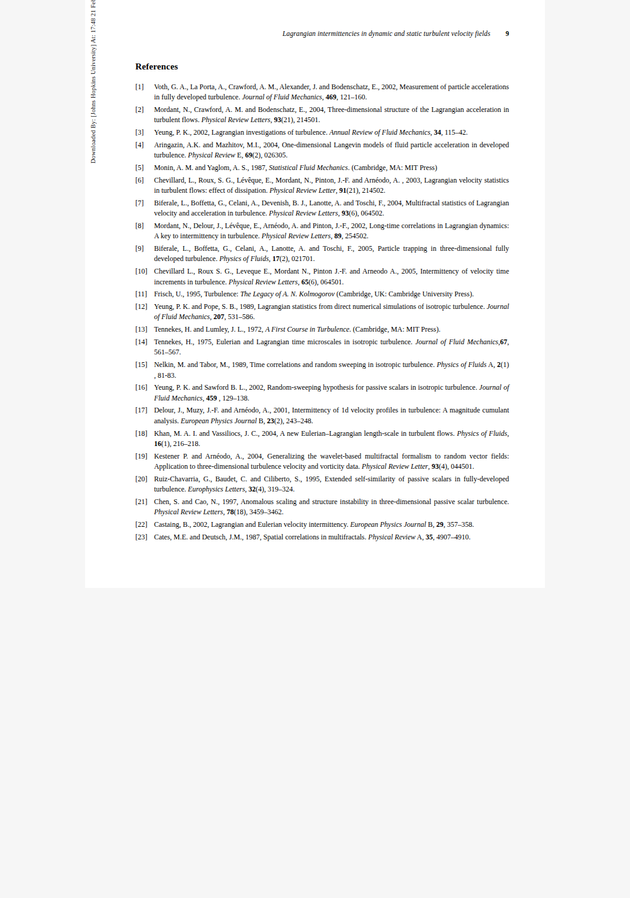Downloaded By: [Johns Hopkins University] At: 17:48 21 February 2007
Lagrangian intermittencies in dynamic and static turbulent velocity fields 9
References
[1] Voth, G. A., La Porta, A., Crawford, A. M., Alexander, J. and Bodenschatz, E., 2002, Measurement of particle accelerations in fully developed turbulence. Journal of Fluid Mechanics, 469, 121–160.
[2] Mordant, N., Crawford, A. M. and Bodenschatz, E., 2004, Three-dimensional structure of the Lagrangian acceleration in turbulent flows. Physical Review Letters, 93(21), 214501.
[3] Yeung, P. K., 2002, Lagrangian investigations of turbulence. Annual Review of Fluid Mechanics, 34, 115–42.
[4] Aringazin, A.K. and Mazhitov, M.I., 2004, One-dimensional Langevin models of fluid particle acceleration in developed turbulence. Physical Review E, 69(2), 026305.
[5] Monin, A. M. and Yaglom, A. S., 1987, Statistical Fluid Mechanics. (Cambridge, MA: MIT Press)
[6] Chevillard, L., Roux, S. G., Lévêque, E., Mordant, N., Pinton, J.-F. and Arnéodo, A. , 2003, Lagrangian velocity statistics in turbulent flows: effect of dissipation. Physical Review Letter, 91(21), 214502.
[7] Biferale, L., Boffetta, G., Celani, A., Devenish, B. J., Lanotte, A. and Toschi, F., 2004, Multifractal statistics of Lagrangian velocity and acceleration in turbulence. Physical Review Letters, 93(6), 064502.
[8] Mordant, N., Delour, J., Lévêque, E., Arnéodo, A. and Pinton, J.-F., 2002, Long-time correlations in Lagrangian dynamics: A key to intermittency in turbulence. Physical Review Letters, 89, 254502.
[9] Biferale, L., Boffetta, G., Celani, A., Lanotte, A. and Toschi, F., 2005, Particle trapping in three-dimensional fully developed turbulence. Physics of Fluids, 17(2), 021701.
[10] Chevillard L., Roux S. G., Leveque E., Mordant N., Pinton J.-F. and Arneodo A., 2005, Intermittency of velocity time increments in turbulence. Physical Review Letters, 65(6), 064501.
[11] Frisch, U., 1995, Turbulence: The Legacy of A. N. Kolmogorov (Cambridge, UK: Cambridge University Press).
[12] Yeung, P. K. and Pope, S. B., 1989, Lagrangian statistics from direct numerical simulations of isotropic turbulence. Journal of Fluid Mechanics, 207, 531–586.
[13] Tennekes, H. and Lumley, J. L., 1972, A First Course in Turbulence. (Cambridge, MA: MIT Press).
[14] Tennekes, H., 1975, Eulerian and Lagrangian time microscales in isotropic turbulence. Journal of Fluid Mechanics,67, 561–567.
[15] Nelkin, M. and Tabor, M., 1989, Time correlations and random sweeping in isotropic turbulence. Physics of Fluids A, 2(1) , 81-83.
[16] Yeung, P. K. and Sawford B. L., 2002, Random-sweeping hypothesis for passive scalars in isotropic turbulence. Journal of Fluid Mechanics, 459 , 129–138.
[17] Delour, J., Muzy, J.-F. and Arnéodo, A., 2001, Intermittency of 1d velocity profiles in turbulence: A magnitude cumulant analysis. European Physics Journal B, 23(2), 243–248.
[18] Khan, M. A. I. and Vassiliocs, J. C., 2004, A new Eulerian–Lagrangian length-scale in turbulent flows. Physics of Fluids, 16(1), 216–218.
[19] Kestener P. and Arnéodo, A., 2004, Generalizing the wavelet-based multifractal formalism to random vector fields: Application to three-dimensional turbulence velocity and vorticity data. Physical Review Letter, 93(4), 044501.
[20] Ruiz-Chavarria, G., Baudet, C. and Ciliberto, S., 1995, Extended self-similarity of passive scalars in fully-developed turbulence. Europhysics Letters, 32(4), 319–324.
[21] Chen, S. and Cao, N., 1997, Anomalous scaling and structure instability in three-dimensional passive scalar turbulence. Physical Review Letters, 78(18), 3459–3462.
[22] Castaing, B., 2002, Lagrangian and Eulerian velocity intermittency. European Physics Journal B, 29, 357–358.
[23] Cates, M.E. and Deutsch, J.M., 1987, Spatial correlations in multifractals. Physical Review A, 35, 4907–4910.